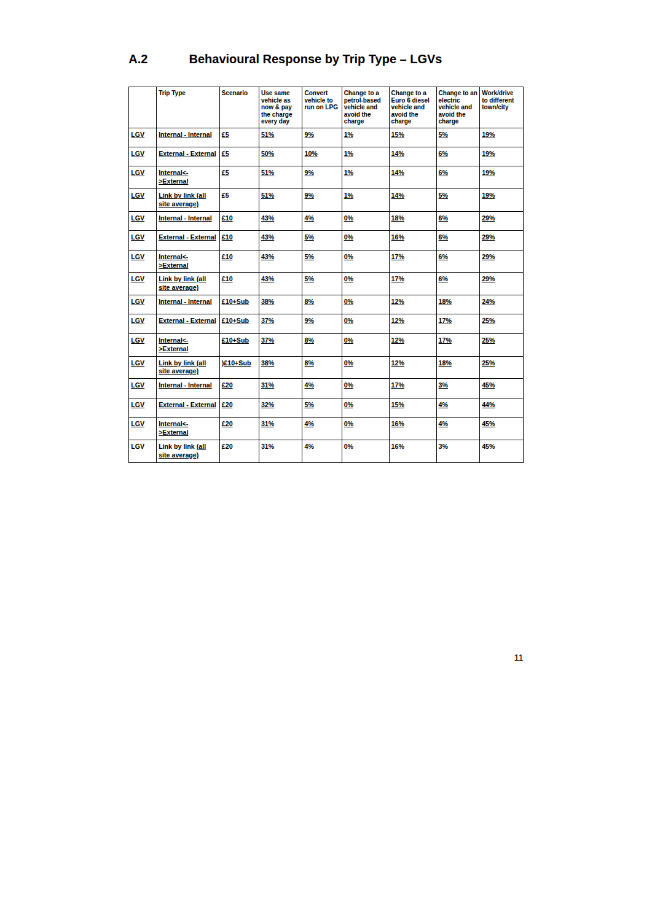A.2 Behavioural Response by Trip Type – LGVs
| | Trip Type | Scenario | Use same vehicle as now & pay the charge every day | Convert vehicle to run on LPG | Change to a petrol-based vehicle and avoid the charge | Change to a Euro 6 diesel vehicle and avoid the charge | Change to an electric vehicle and avoid the charge | Work/drive to different town/city |
| --- | --- | --- | --- | --- | --- | --- | --- | --- |
| LGV | Internal - Internal | £5 | 51% | 9% | 1% | 15% | 5% | 19% |
| LGV | External - External | £5 | 50% | 10% | 1% | 14% | 6% | 19% |
| LGV | Internal<->External | £5 | 51% | 9% | 1% | 14% | 6% | 19% |
| LGV | Link by link (all site average) | £5 | 51% | 9% | 1% | 14% | 5% | 19% |
| LGV | Internal - Internal | £10 | 43% | 4% | 0% | 18% | 6% | 29% |
| LGV | External - External | £10 | 43% | 5% | 0% | 16% | 6% | 29% |
| LGV | Internal<->External | £10 | 43% | 5% | 0% | 17% | 6% | 29% |
| LGV | Link by link (all site average) | £10 | 43% | 5% | 0% | 17% | 6% | 29% |
| LGV | Internal - Internal | £10+Sub | 38% | 8% | 0% | 12% | 18% | 24% |
| LGV | External - External | £10+Sub | 37% | 9% | 0% | 12% | 17% | 25% |
| LGV | Internal<->External | £10+Sub | 37% | 8% | 0% | 12% | 17% | 25% |
| LGV | Link by link (all site average) | )£10+Sub | 38% | 8% | 0% | 12% | 18% | 25% |
| LGV | Internal - Internal | £20 | 31% | 4% | 0% | 17% | 3% | 45% |
| LGV | External - External | £20 | 32% | 5% | 0% | 15% | 4% | 44% |
| LGV | Internal<->External | £20 | 31% | 4% | 0% | 16% | 4% | 45% |
| LGV | Link by link (all site average) | £20 | 31% | 4% | 0% | 16% | 3% | 45% |
11